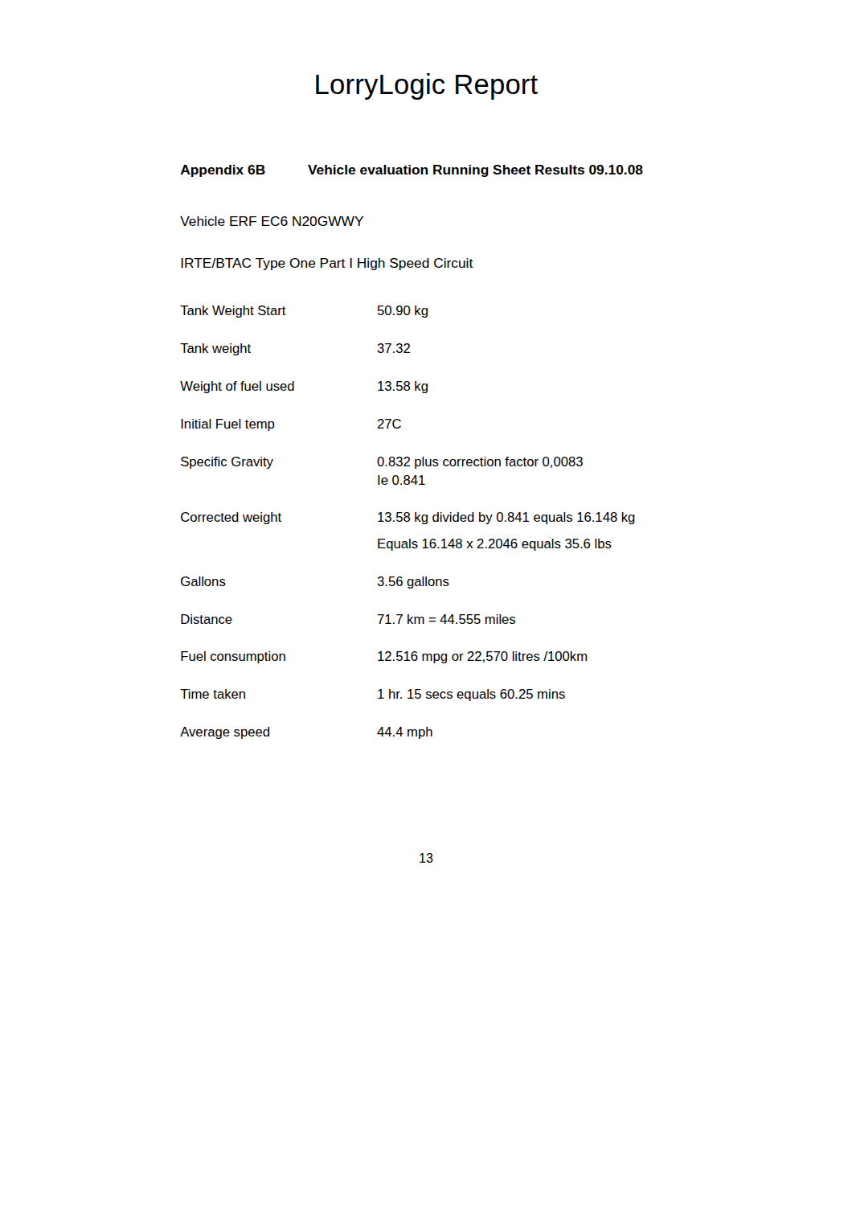LorryLogic Report
Appendix 6B Vehicle evaluation Running Sheet Results 09.10.08
Vehicle ERF EC6 N20GWWY
IRTE/BTAC Type One Part I High Speed Circuit
| Tank Weight Start | 50.90 kg |
| Tank weight | 37.32 |
| Weight of fuel used | 13.58 kg |
| Initial Fuel temp | 27C |
| Specific Gravity | 0.832 plus correction factor 0,0083 Ie 0.841 |
| Corrected weight | 13.58 kg divided by 0.841 equals 16.148 kg |
| | Equals 16.148 x 2.2046 equals 35.6 lbs |
| Gallons | 3.56 gallons |
| Distance | 71.7 km = 44.555 miles |
| Fuel consumption | 12.516 mpg or 22,570 litres /100km |
| Time taken | 1 hr. 15 secs equals 60.25 mins |
| Average speed | 44.4 mph |
13